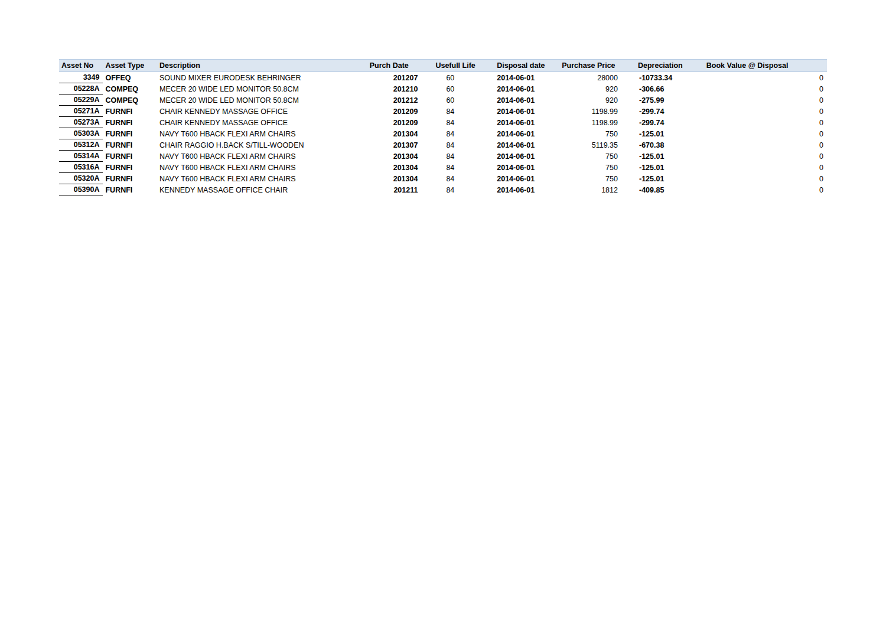| Asset No | Asset Type | Description | Purch Date | Usefull Life | Disposal date | Purchase Price | Depreciation | Book Value @ Disposal |
| --- | --- | --- | --- | --- | --- | --- | --- | --- |
| 3349 | OFFEQ | SOUND MIXER EURODESK BEHRINGER | 201207 | 60 | 2014-06-01 | 28000 | -10733.34 | 0 |
| 05228A | COMPEQ | MECER 20 WIDE LED MONITOR 50.8CM | 201210 | 60 | 2014-06-01 | 920 | -306.66 | 0 |
| 05229A | COMPEQ | MECER 20 WIDE LED MONITOR 50.8CM | 201212 | 60 | 2014-06-01 | 920 | -275.99 | 0 |
| 05271A | FURNFI | CHAIR KENNEDY MASSAGE OFFICE | 201209 | 84 | 2014-06-01 | 1198.99 | -299.74 | 0 |
| 05273A | FURNFI | CHAIR KENNEDY MASSAGE OFFICE | 201209 | 84 | 2014-06-01 | 1198.99 | -299.74 | 0 |
| 05303A | FURNFI | NAVY T600 HBACK FLEXI ARM CHAIRS | 201304 | 84 | 2014-06-01 | 750 | -125.01 | 0 |
| 05312A | FURNFI | CHAIR RAGGIO H.BACK S/TILL-WOODEN | 201307 | 84 | 2014-06-01 | 5119.35 | -670.38 | 0 |
| 05314A | FURNFI | NAVY T600 HBACK FLEXI ARM CHAIRS | 201304 | 84 | 2014-06-01 | 750 | -125.01 | 0 |
| 05316A | FURNFI | NAVY T600 HBACK FLEXI ARM CHAIRS | 201304 | 84 | 2014-06-01 | 750 | -125.01 | 0 |
| 05320A | FURNFI | NAVY T600 HBACK FLEXI ARM CHAIRS | 201304 | 84 | 2014-06-01 | 750 | -125.01 | 0 |
| 05390A | FURNFI | KENNEDY MASSAGE OFFICE CHAIR | 201211 | 84 | 2014-06-01 | 1812 | -409.85 | 0 |